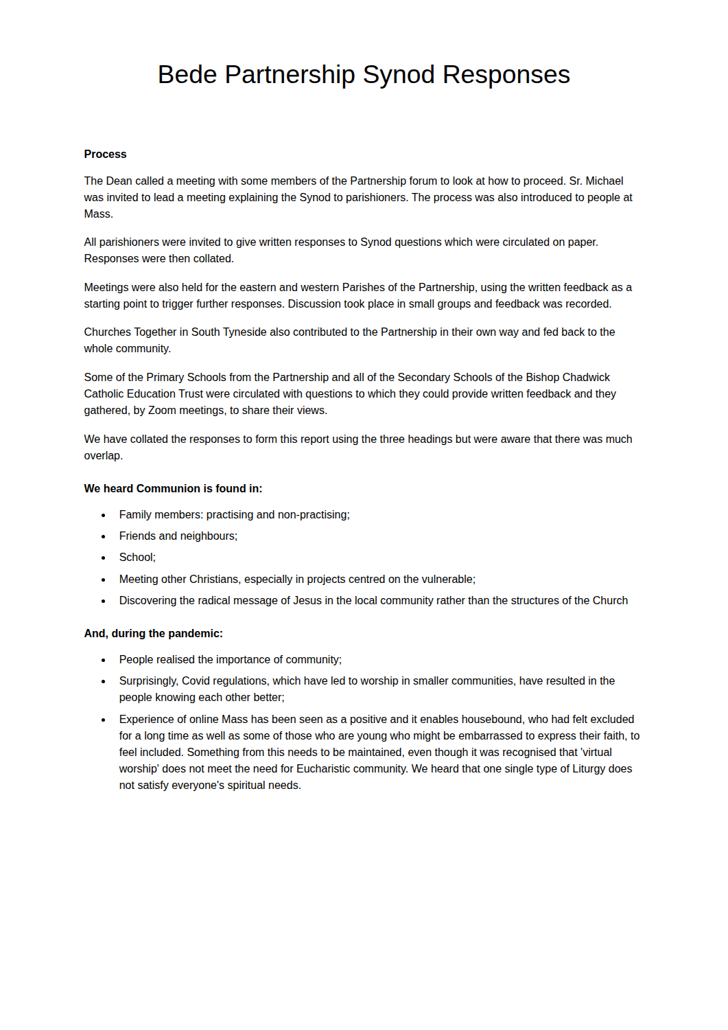Bede Partnership Synod Responses
Process
The Dean called a meeting with some members of the Partnership forum to look at how to proceed. Sr. Michael was invited to lead a meeting explaining the Synod to parishioners. The process was also introduced to people at Mass.
All parishioners were invited to give written responses to Synod questions which were circulated on paper. Responses were then collated.
Meetings were also held for the eastern and western Parishes of the Partnership, using the written feedback as a starting point to trigger further responses. Discussion took place in small groups and feedback was recorded.
Churches Together in South Tyneside also contributed to the Partnership in their own way and fed back to the whole community.
Some of the Primary Schools from the Partnership and all of the Secondary Schools of the Bishop Chadwick Catholic Education Trust were circulated with questions to which they could provide written feedback and they gathered, by Zoom meetings, to share their views.
We have collated the responses to form this report using the three headings but were aware that there was much overlap.
We heard Communion is found in:
Family members: practising and non-practising;
Friends and neighbours;
School;
Meeting other Christians, especially in projects centred on the vulnerable;
Discovering the radical message of Jesus in the local community rather than the structures of the Church
And, during the pandemic:
People realised the importance of community;
Surprisingly, Covid regulations, which have led to worship in smaller communities, have resulted in the people knowing each other better;
Experience of online Mass has been seen as a positive and it enables housebound, who had felt excluded for a long time as well as some of those who are young who might be embarrassed to express their faith, to feel included. Something from this needs to be maintained, even though it was recognised that 'virtual worship' does not meet the need for Eucharistic community. We heard that one single type of Liturgy does not satisfy everyone's spiritual needs.